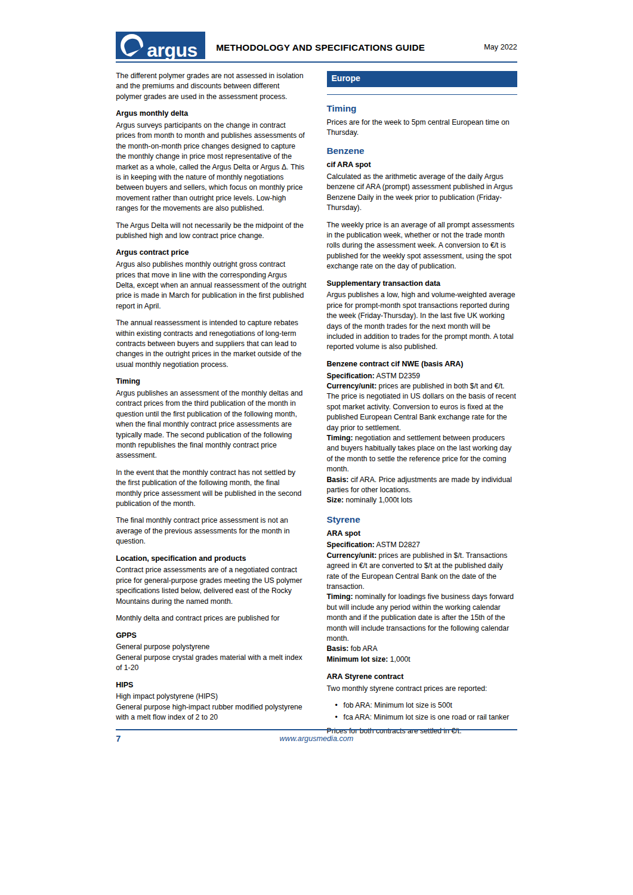argus
METHODOLOGY AND SPECIFICATIONS GUIDE
May 2022
The different polymer grades are not assessed in isolation and the premiums and discounts between different polymer grades are used in the assessment process.
Argus monthly delta
Argus surveys participants on the change in contract prices from month to month and publishes assessments of the month-on-month price changes designed to capture the monthly change in price most representative of the market as a whole, called the Argus Delta or Argus Δ. This is in keeping with the nature of monthly negotiations between buyers and sellers, which focus on monthly price movement rather than outright price levels. Low-high ranges for the movements are also published.
The Argus Delta will not necessarily be the midpoint of the published high and low contract price change.
Argus contract price
Argus also publishes monthly outright gross contract prices that move in line with the corresponding Argus Delta, except when an annual reassessment of the outright price is made in March for publication in the first published report in April.
The annual reassessment is intended to capture rebates within existing contracts and renegotiations of long-term contracts between buyers and suppliers that can lead to changes in the outright prices in the market outside of the usual monthly negotiation process.
Timing
Argus publishes an assessment of the monthly deltas and contract prices from the third publication of the month in question until the first publication of the following month, when the final monthly contract price assessments are typically made. The second publication of the following month republishes the final monthly contract price assessment.
In the event that the monthly contract has not settled by the first publication of the following month, the final monthly price assessment will be published in the second publication of the month.
The final monthly contract price assessment is not an average of the previous assessments for the month in question.
Location, specification and products
Contract price assessments are of a negotiated contract price for general-purpose grades meeting the US polymer specifications listed below, delivered east of the Rocky Mountains during the named month.
Monthly delta and contract prices are published for
GPPS
General purpose polystyrene
General purpose crystal grades material with a melt index of 1-20
HIPS
High impact polystyrene (HIPS)
General purpose high-impact rubber modified polystyrene with a melt flow index of 2 to 20
Europe
Timing
Prices are for the week to 5pm central European time on Thursday.
Benzene
cif ARA spot
Calculated as the arithmetic average of the daily Argus benzene cif ARA (prompt) assessment published in Argus Benzene Daily in the week prior to publication (Friday-Thursday).
The weekly price is an average of all prompt assessments in the publication week, whether or not the trade month rolls during the assessment week. A conversion to €/t is published for the weekly spot assessment, using the spot exchange rate on the day of publication.
Supplementary transaction data
Argus publishes a low, high and volume-weighted average price for prompt-month spot transactions reported during the week (Friday-Thursday). In the last five UK working days of the month trades for the next month will be included in addition to trades for the prompt month. A total reported volume is also published.
Benzene contract cif NWE (basis ARA)
Specification: ASTM D2359
Currency/unit: prices are published in both $/t and €/t. The price is negotiated in US dollars on the basis of recent spot market activity. Conversion to euros is fixed at the published European Central Bank exchange rate for the day prior to settlement.
Timing: negotiation and settlement between producers and buyers habitually takes place on the last working day of the month to settle the reference price for the coming month.
Basis: cif ARA. Price adjustments are made by individual parties for other locations.
Size: nominally 1,000t lots
Styrene
ARA spot
Specification: ASTM D2827
Currency/unit: prices are published in $/t. Transactions agreed in €/t are converted to $/t at the published daily rate of the European Central Bank on the date of the transaction.
Timing: nominally for loadings five business days forward but will include any period within the working calendar month and if the publication date is after the 15th of the month will include transactions for the following calendar month.
Basis: fob ARA
Minimum lot size: 1,000t
ARA Styrene contract
Two monthly styrene contract prices are reported:
fob ARA: Minimum lot size is 500t
fca ARA: Minimum lot size is one road or rail tanker
Prices for both contracts are settled in €/t.
7 www.argusmedia.com